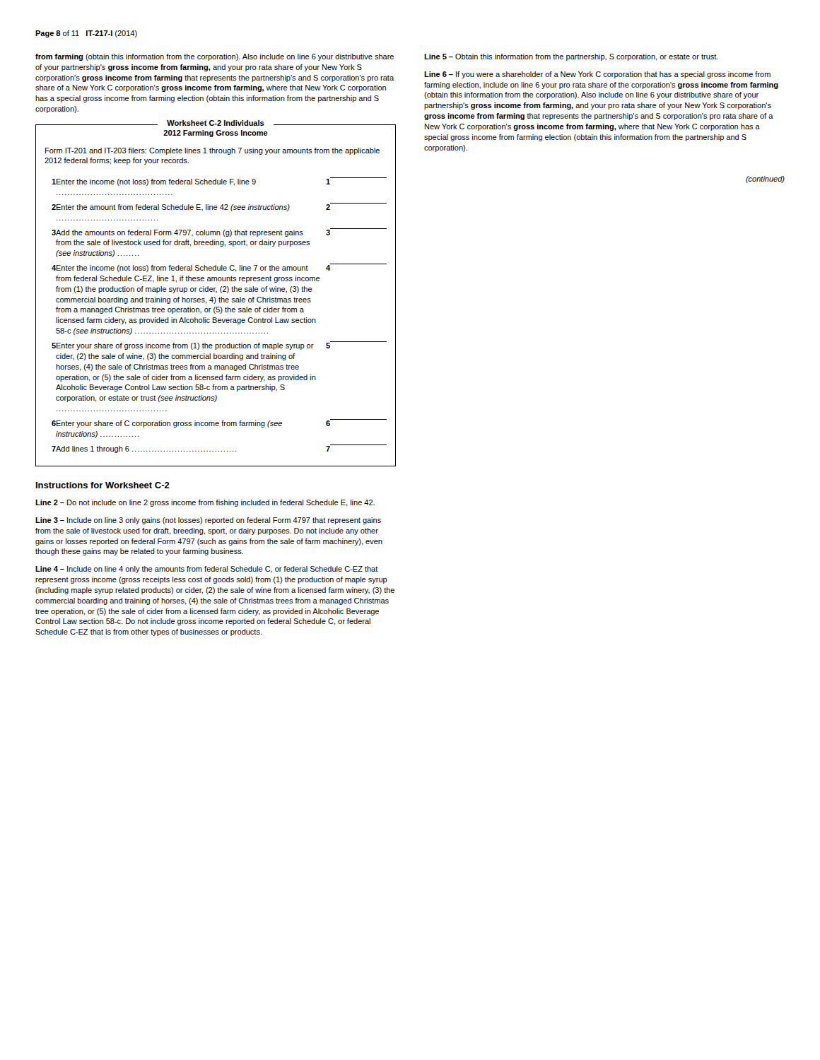Page 8 of 11 IT-217-I (2014)
from farming (obtain this information from the corporation). Also include on line 6 your distributive share of your partnership's gross income from farming, and your pro rata share of your New York S corporation's gross income from farming that represents the partnership's and S corporation's pro rata share of a New York C corporation's gross income from farming, where that New York C corporation has a special gross income from farming election (obtain this information from the partnership and S corporation).
Worksheet C-2 Individuals
2012 Farming Gross Income
Form IT-201 and IT-203 filers: Complete lines 1 through 7 using your amounts from the applicable 2012 federal forms; keep for your records.
| 1 | Enter the income (not loss) from federal Schedule F, line 9 ......................................... | 1 | |
| 2 | Enter the amount from federal Schedule E, line 42 (see instructions) .................................... | 2 | |
| 3 | Add the amounts on federal Form 4797, column (g) that represent gains from the sale of livestock used for draft, breeding, sport, or dairy purposes (see instructions) ........ | 3 | |
| 4 | Enter the income (not loss) from federal Schedule C, line 7 or the amount from federal Schedule C-EZ, line 1, if these amounts represent gross income from (1) the production of maple syrup or cider, (2) the sale of wine, (3) the commercial boarding and training of horses, 4) the sale of Christmas trees from a managed Christmas tree operation, or (5) the sale of cider from a licensed farm cidery, as provided in Alcoholic Beverage Control Law section 58-c (see instructions) ............................................... | 4 | |
| 5 | Enter your share of gross income from (1) the production of maple syrup or cider, (2) the sale of wine, (3) the commercial boarding and training of horses, (4) the sale of Christmas trees from a managed Christmas tree operation, or (5) the sale of cider from a licensed farm cidery, as provided in Alcoholic Beverage Control Law section 58-c from a partnership, S corporation, or estate or trust (see instructions) ....................................... | 5 | |
| 6 | Enter your share of C corporation gross income from farming (see instructions) .............. | 6 | |
| 7 | Add lines 1 through 6 ..................................... | 7 | |
Instructions for Worksheet C-2
Line 2 – Do not include on line 2 gross income from fishing included in federal Schedule E, line 42.
Line 3 – Include on line 3 only gains (not losses) reported on federal Form 4797 that represent gains from the sale of livestock used for draft, breeding, sport, or dairy purposes. Do not include any other gains or losses reported on federal Form 4797 (such as gains from the sale of farm machinery), even though these gains may be related to your farming business.
Line 4 – Include on line 4 only the amounts from federal Schedule C, or federal Schedule C-EZ that represent gross income (gross receipts less cost of goods sold) from (1) the production of maple syrup (including maple syrup related products) or cider, (2) the sale of wine from a licensed farm winery, (3) the commercial boarding and training of horses, (4) the sale of Christmas trees from a managed Christmas tree operation, or (5) the sale of cider from a licensed farm cidery, as provided in Alcoholic Beverage Control Law section 58-c. Do not include gross income reported on federal Schedule C, or federal Schedule C-EZ that is from other types of businesses or products.
Line 5 – Obtain this information from the partnership, S corporation, or estate or trust.
Line 6 – If you were a shareholder of a New York C corporation that has a special gross income from farming election, include on line 6 your pro rata share of the corporation's gross income from farming (obtain this information from the corporation). Also include on line 6 your distributive share of your partnership's gross income from farming, and your pro rata share of your New York S corporation's gross income from farming that represents the partnership's and S corporation's pro rata share of a New York C corporation's gross income from farming, where that New York C corporation has a special gross income from farming election (obtain this information from the partnership and S corporation).
(continued)